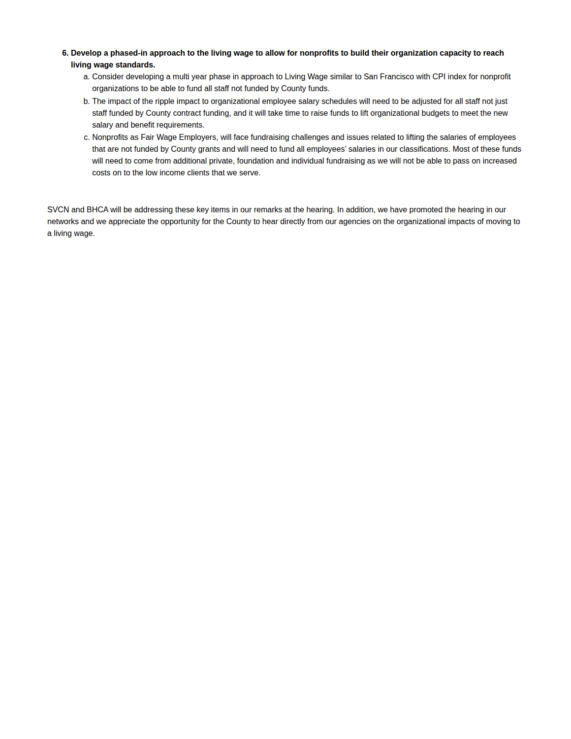Develop a phased-in approach to the living wage to allow for nonprofits to build their organization capacity to reach living wage standards.
Consider developing a multi year phase in approach to Living Wage similar to San Francisco with CPI index for nonprofit organizations to be able to fund all staff not funded by County funds.
The impact of the ripple impact to organizational employee salary schedules will need to be adjusted for all staff not just staff funded by County contract funding, and it will take time to raise funds to lift organizational budgets to meet the new salary and benefit requirements.
Nonprofits as Fair Wage Employers, will face fundraising challenges and issues related to lifting the salaries of employees that are not funded by County grants and will need to fund all employees’ salaries in our classifications. Most of these funds will need to come from additional private, foundation and individual fundraising as we will not be able to pass on increased costs on to the low income clients that we serve.
SVCN and BHCA will be addressing these key items in our remarks at the hearing. In addition, we have promoted the hearing in our networks and we appreciate the opportunity for the County to hear directly from our agencies on the organizational impacts of moving to a living wage.